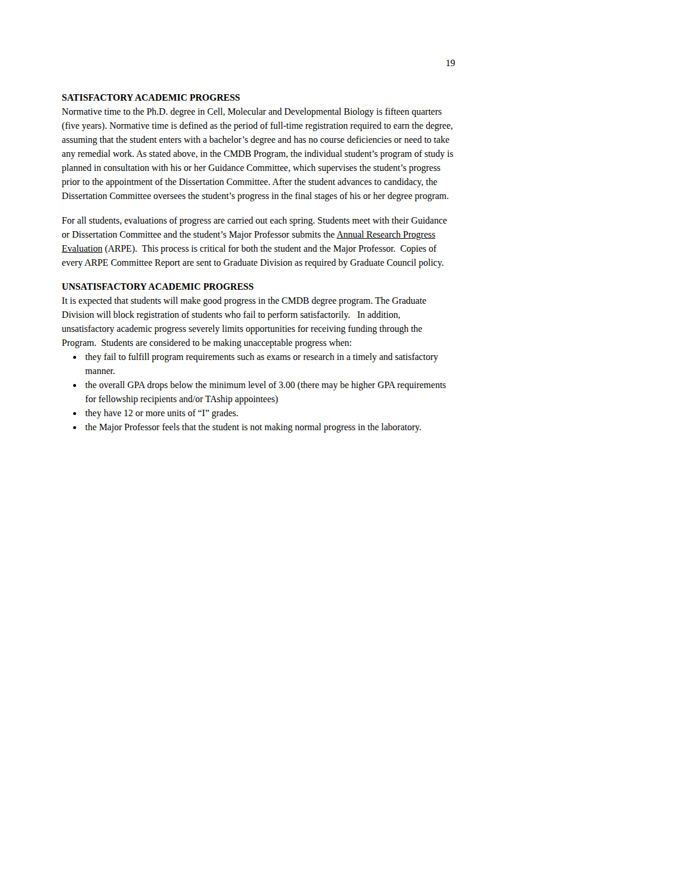19
Satisfactory Academic Progress
Normative time to the Ph.D. degree in Cell, Molecular and Developmental Biology is fifteen quarters (five years). Normative time is defined as the period of full-time registration required to earn the degree, assuming that the student enters with a bachelor’s degree and has no course deficiencies or need to take any remedial work. As stated above, in the CMDB Program, the individual student’s program of study is planned in consultation with his or her Guidance Committee, which supervises the student’s progress prior to the appointment of the Dissertation Committee. After the student advances to candidacy, the Dissertation Committee oversees the student’s progress in the final stages of his or her degree program.
For all students, evaluations of progress are carried out each spring. Students meet with their Guidance or Dissertation Committee and the student’s Major Professor submits the Annual Research Progress Evaluation (ARPE). This process is critical for both the student and the Major Professor. Copies of every ARPE Committee Report are sent to Graduate Division as required by Graduate Council policy.
Unsatisfactory Academic Progress
It is expected that students will make good progress in the CMDB degree program. The Graduate Division will block registration of students who fail to perform satisfactorily. In addition, unsatisfactory academic progress severely limits opportunities for receiving funding through the Program. Students are considered to be making unacceptable progress when:
they fail to fulfill program requirements such as exams or research in a timely and satisfactory manner.
the overall GPA drops below the minimum level of 3.00 (there may be higher GPA requirements for fellowship recipients and/or TAship appointees)
they have 12 or more units of “I” grades.
the Major Professor feels that the student is not making normal progress in the laboratory.